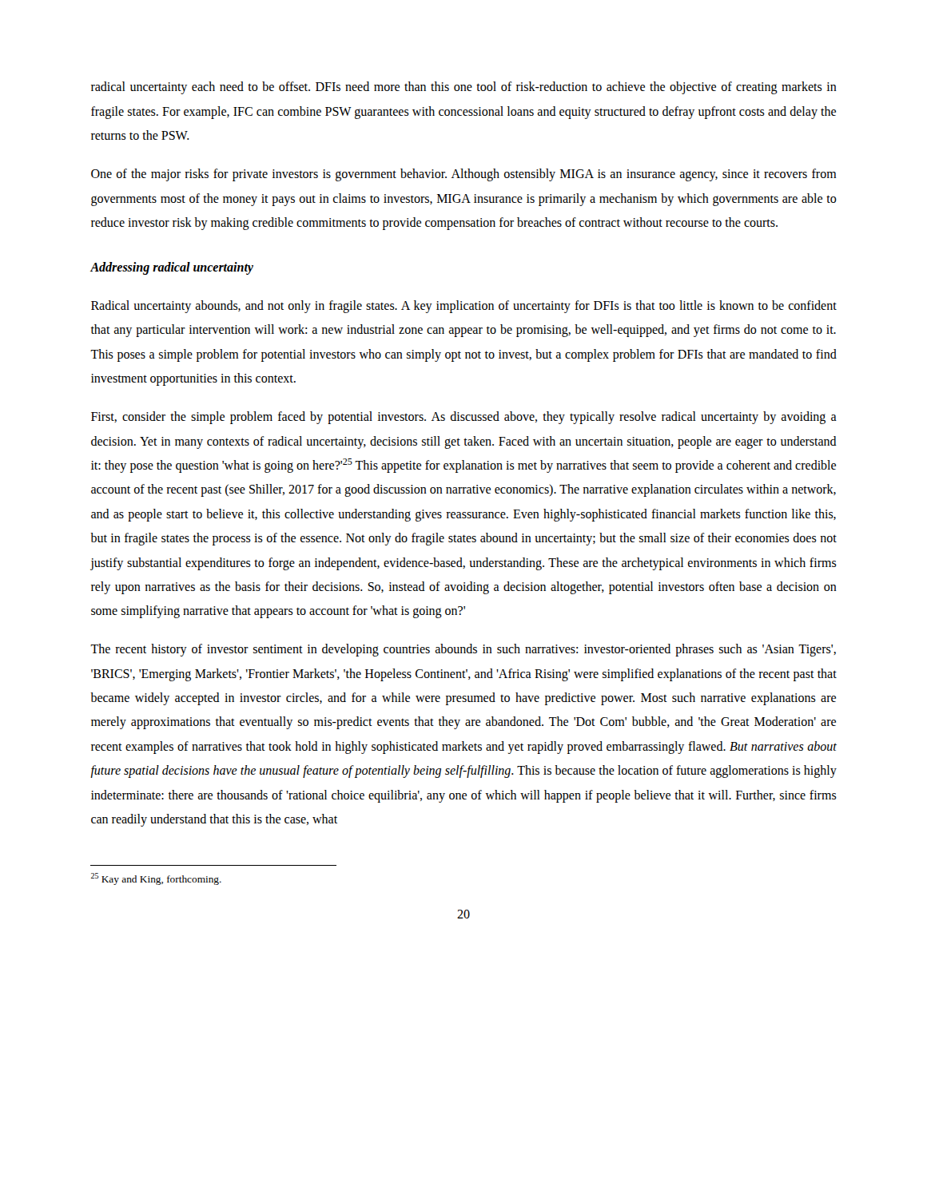radical uncertainty each need to be offset. DFIs need more than this one tool of risk-reduction to achieve the objective of creating markets in fragile states. For example, IFC can combine PSW guarantees with concessional loans and equity structured to defray upfront costs and delay the returns to the PSW.
One of the major risks for private investors is government behavior. Although ostensibly MIGA is an insurance agency, since it recovers from governments most of the money it pays out in claims to investors, MIGA insurance is primarily a mechanism by which governments are able to reduce investor risk by making credible commitments to provide compensation for breaches of contract without recourse to the courts.
Addressing radical uncertainty
Radical uncertainty abounds, and not only in fragile states. A key implication of uncertainty for DFIs is that too little is known to be confident that any particular intervention will work: a new industrial zone can appear to be promising, be well-equipped, and yet firms do not come to it. This poses a simple problem for potential investors who can simply opt not to invest, but a complex problem for DFIs that are mandated to find investment opportunities in this context.
First, consider the simple problem faced by potential investors. As discussed above, they typically resolve radical uncertainty by avoiding a decision. Yet in many contexts of radical uncertainty, decisions still get taken. Faced with an uncertain situation, people are eager to understand it: they pose the question 'what is going on here?'25 This appetite for explanation is met by narratives that seem to provide a coherent and credible account of the recent past (see Shiller, 2017 for a good discussion on narrative economics). The narrative explanation circulates within a network, and as people start to believe it, this collective understanding gives reassurance. Even highly-sophisticated financial markets function like this, but in fragile states the process is of the essence. Not only do fragile states abound in uncertainty; but the small size of their economies does not justify substantial expenditures to forge an independent, evidence-based, understanding. These are the archetypical environments in which firms rely upon narratives as the basis for their decisions. So, instead of avoiding a decision altogether, potential investors often base a decision on some simplifying narrative that appears to account for 'what is going on?'
The recent history of investor sentiment in developing countries abounds in such narratives: investor-oriented phrases such as 'Asian Tigers', 'BRICS', 'Emerging Markets', 'Frontier Markets', 'the Hopeless Continent', and 'Africa Rising' were simplified explanations of the recent past that became widely accepted in investor circles, and for a while were presumed to have predictive power. Most such narrative explanations are merely approximations that eventually so mis-predict events that they are abandoned. The 'Dot Com' bubble, and 'the Great Moderation' are recent examples of narratives that took hold in highly sophisticated markets and yet rapidly proved embarrassingly flawed. But narratives about future spatial decisions have the unusual feature of potentially being self-fulfilling. This is because the location of future agglomerations is highly indeterminate: there are thousands of 'rational choice equilibria', any one of which will happen if people believe that it will. Further, since firms can readily understand that this is the case, what
25 Kay and King, forthcoming.
20